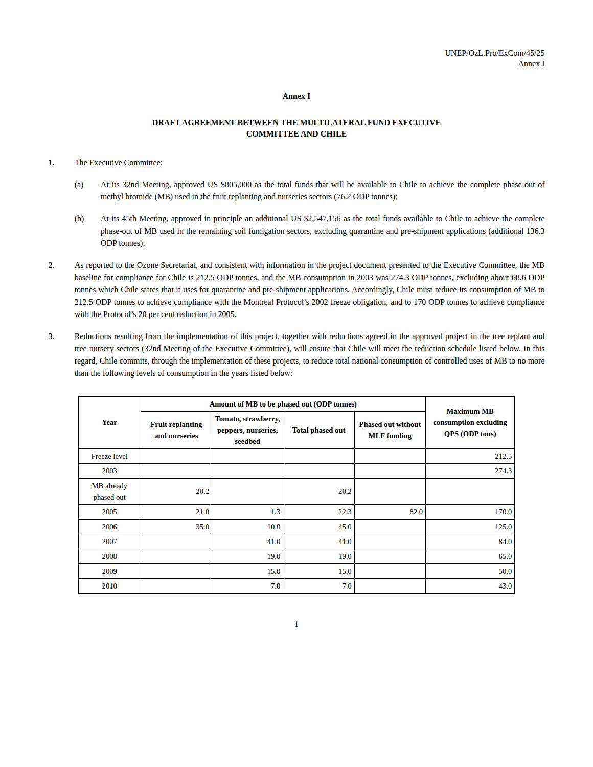UNEP/OzL.Pro/ExCom/45/25
Annex I
Annex I
DRAFT AGREEMENT BETWEEN THE MULTILATERAL FUND EXECUTIVE
COMMITTEE AND CHILE
1.
The Executive Committee:
(a)
At its 32nd Meeting, approved US $805,000 as the total funds that will be available to Chile to achieve the complete phase-out of methyl bromide (MB) used in the fruit replanting and nurseries sectors (76.2 ODP tonnes);
(b)
At its 45th Meeting, approved in principle an additional US $2,547,156 as the total funds available to Chile to achieve the complete phase-out of MB used in the remaining soil fumigation sectors, excluding quarantine and pre-shipment applications (additional 136.3 ODP tonnes).
2.
As reported to the Ozone Secretariat, and consistent with information in the project document presented to the Executive Committee, the MB baseline for compliance for Chile is 212.5 ODP tonnes, and the MB consumption in 2003 was 274.3 ODP tonnes, excluding about 68.6 ODP tonnes which Chile states that it uses for quarantine and pre-shipment applications. Accordingly, Chile must reduce its consumption of MB to 212.5 ODP tonnes to achieve compliance with the Montreal Protocol’s 2002 freeze obligation, and to 170 ODP tonnes to achieve compliance with the Protocol’s 20 per cent reduction in 2005.
3.
Reductions resulting from the implementation of this project, together with reductions agreed in the approved project in the tree replant and tree nursery sectors (32nd Meeting of the Executive Committee), will ensure that Chile will meet the reduction schedule listed below. In this regard, Chile commits, through the implementation of these projects, to reduce total national consumption of controlled uses of MB to no more than the following levels of consumption in the years listed below:
| Year | Amount of MB to be phased out (ODP tonnes) | Maximum MB consumption excluding QPS (ODP tons) |
| --- | --- | --- |
| Fruit replanting and nurseries | Tomato, strawberry, peppers, nurseries, seedbed | Total phased out | Phased out without MLF funding |
| Freeze level | | | | | 212.5 |
| 2003 | | | | | 274.3 |
| MB already phased out | 20.2 | | 20.2 | | |
| 2005 | 21.0 | 1.3 | 22.3 | 82.0 | 170.0 |
| 2006 | 35.0 | 10.0 | 45.0 | | 125.0 |
| 2007 | | 41.0 | 41.0 | | 84.0 |
| 2008 | | 19.0 | 19.0 | | 65.0 |
| 2009 | | 15.0 | 15.0 | | 50.0 |
| 2010 | | 7.0 | 7.0 | | 43.0 |
1